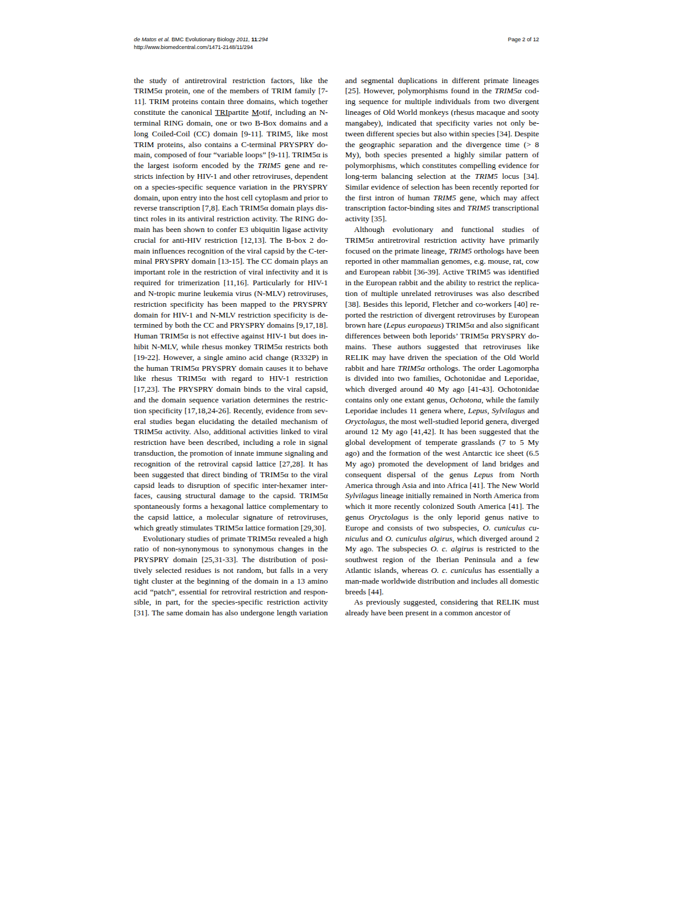de Matos et al. BMC Evolutionary Biology 2011, 11:294
http://www.biomedcentral.com/1471-2148/11/294
Page 2 of 12
the study of antiretroviral restriction factors, like the TRIM5α protein, one of the members of TRIM family [7-11]. TRIM proteins contain three domains, which together constitute the canonical TRIpartite Motif, including an N-terminal RING domain, one or two B-Box domains and a long Coiled-Coil (CC) domain [9-11]. TRIM5, like most TRIM proteins, also contains a C-terminal PRYSPRY domain, composed of four “variable loops” [9-11]. TRIM5α is the largest isoform encoded by the TRIM5 gene and restricts infection by HIV-1 and other retroviruses, dependent on a species-specific sequence variation in the PRYSPRY domain, upon entry into the host cell cytoplasm and prior to reverse transcription [7,8]. Each TRIM5α domain plays distinct roles in its antiviral restriction activity. The RING domain has been shown to confer E3 ubiquitin ligase activity crucial for anti-HIV restriction [12,13]. The B-box 2 domain influences recognition of the viral capsid by the C-terminal PRYSPRY domain [13-15]. The CC domain plays an important role in the restriction of viral infectivity and it is required for trimerization [11,16]. Particularly for HIV-1 and N-tropic murine leukemia virus (N-MLV) retroviruses, restriction specificity has been mapped to the PRYSPRY domain for HIV-1 and N-MLV restriction specificity is determined by both the CC and PRYSPRY domains [9,17,18]. Human TRIM5α is not effective against HIV-1 but does inhibit N-MLV, while rhesus monkey TRIM5α restricts both [19-22]. However, a single amino acid change (R332P) in the human TRIM5α PRYSPRY domain causes it to behave like rhesus TRIM5α with regard to HIV-1 restriction [17,23]. The PRYSPRY domain binds to the viral capsid, and the domain sequence variation determines the restriction specificity [17,18,24-26]. Recently, evidence from several studies began elucidating the detailed mechanism of TRIM5α activity. Also, additional activities linked to viral restriction have been described, including a role in signal transduction, the promotion of innate immune signaling and recognition of the retroviral capsid lattice [27,28]. It has been suggested that direct binding of TRIM5α to the viral capsid leads to disruption of specific inter-hexamer interfaces, causing structural damage to the capsid. TRIM5α spontaneously forms a hexagonal lattice complementary to the capsid lattice, a molecular signature of retroviruses, which greatly stimulates TRIM5α lattice formation [29,30].
Evolutionary studies of primate TRIM5α revealed a high ratio of non-synonymous to synonymous changes in the PRYSPRY domain [25,31-33]. The distribution of positively selected residues is not random, but falls in a very tight cluster at the beginning of the domain in a 13 amino acid “patch”, essential for retroviral restriction and responsible, in part, for the species-specific restriction activity [31]. The same domain has also undergone length variation and segmental duplications in different primate lineages [25]. However, polymorphisms found in the TRIM5α coding sequence for multiple individuals from two divergent lineages of Old World monkeys (rhesus macaque and sooty mangabey), indicated that specificity varies not only between different species but also within species [34]. Despite the geographic separation and the divergence time (> 8 My), both species presented a highly similar pattern of polymorphisms, which constitutes compelling evidence for long-term balancing selection at the TRIM5 locus [34]. Similar evidence of selection has been recently reported for the first intron of human TRIM5 gene, which may affect transcription factor-binding sites and TRIM5 transcriptional activity [35].
Although evolutionary and functional studies of TRIM5α antiretroviral restriction activity have primarily focused on the primate lineage, TRIM5 orthologs have been reported in other mammalian genomes, e.g. mouse, rat, cow and European rabbit [36-39]. Active TRIM5 was identified in the European rabbit and the ability to restrict the replication of multiple unrelated retroviruses was also described [38]. Besides this leporid, Fletcher and co-workers [40] reported the restriction of divergent retroviruses by European brown hare (Lepus europaeus) TRIM5α and also significant differences between both leporids’ TRIM5α PRYSPRY domains. These authors suggested that retroviruses like RELIK may have driven the speciation of the Old World rabbit and hare TRIM5α orthologs. The order Lagomorpha is divided into two families, Ochotonidae and Leporidae, which diverged around 40 My ago [41-43]. Ochotonidae contains only one extant genus, Ochotona, while the family Leporidae includes 11 genera where, Lepus, Sylvilagus and Oryctolagus, the most well-studied leporid genera, diverged around 12 My ago [41,42]. It has been suggested that the global development of temperate grasslands (7 to 5 My ago) and the formation of the west Antarctic ice sheet (6.5 My ago) promoted the development of land bridges and consequent dispersal of the genus Lepus from North America through Asia and into Africa [41]. The New World Sylvilagus lineage initially remained in North America from which it more recently colonized South America [41]. The genus Oryctolagus is the only leporid genus native to Europe and consists of two subspecies, O. cuniculus cuniculus and O. cuniculus algirus, which diverged around 2 My ago. The subspecies O. c. algirus is restricted to the southwest region of the Iberian Peninsula and a few Atlantic islands, whereas O. c. cuniculus has essentially a man-made worldwide distribution and includes all domestic breeds [44].
As previously suggested, considering that RELIK must already have been present in a common ancestor of